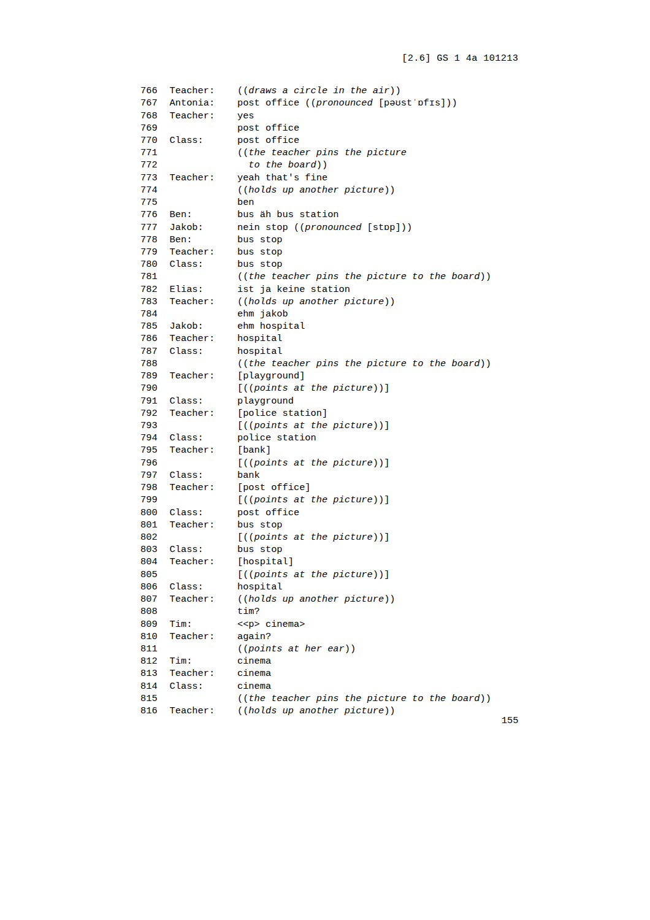[2.6] GS 1 4a 101213
| 766 | Teacher: | (( draws a circle in the air )) |
| 767 | Antonia: | post office (( pronounced [pəʊstˈɒfɪs])) |
| 768 | Teacher: | yes |
| 769 | | post office |
| 770 | Class: | post office |
| 771 | | (( the teacher pins the picture |
| 772 | | to the board )) |
| 773 | Teacher: | yeah that's fine |
| 774 | | (( holds up another picture )) |
| 775 | | ben |
| 776 | Ben: | bus äh bus station |
| 777 | Jakob: | nein stop (( pronounced [stɒp])) |
| 778 | Ben: | bus stop |
| 779 | Teacher: | bus stop |
| 780 | Class: | bus stop |
| 781 | | (( the teacher pins the picture to the board )) |
| 782 | Elias: | ist ja keine station |
| 783 | Teacher: | (( holds up another picture )) |
| 784 | | ehm jakob |
| 785 | Jakob: | ehm hospital |
| 786 | Teacher: | hospital |
| 787 | Class: | hospital |
| 788 | | (( the teacher pins the picture to the board )) |
| 789 | Teacher: | [playground] |
| 790 | | [(( points at the picture ))] |
| 791 | Class: | playground |
| 792 | Teacher: | [police station] |
| 793 | | [(( points at the picture ))] |
| 794 | Class: | police station |
| 795 | Teacher: | [bank] |
| 796 | | [(( points at the picture ))] |
| 797 | Class: | bank |
| 798 | Teacher: | [post office] |
| 799 | | [(( points at the picture ))] |
| 800 | Class: | post office |
| 801 | Teacher: | bus stop |
| 802 | | [(( points at the picture ))] |
| 803 | Class: | bus stop |
| 804 | Teacher: | [hospital] |
| 805 | | [(( points at the picture ))] |
| 806 | Class: | hospital |
| 807 | Teacher: | (( holds up another picture )) |
| 808 | | tim? |
| 809 | Tim: | <<p> cinema> |
| 810 | Teacher: | again? |
| 811 | | (( points at her ear )) |
| 812 | Tim: | cinema |
| 813 | Teacher: | cinema |
| 814 | Class: | cinema |
| 815 | | (( the teacher pins the picture to the board )) |
| 816 | Teacher: | (( holds up another picture )) |
155